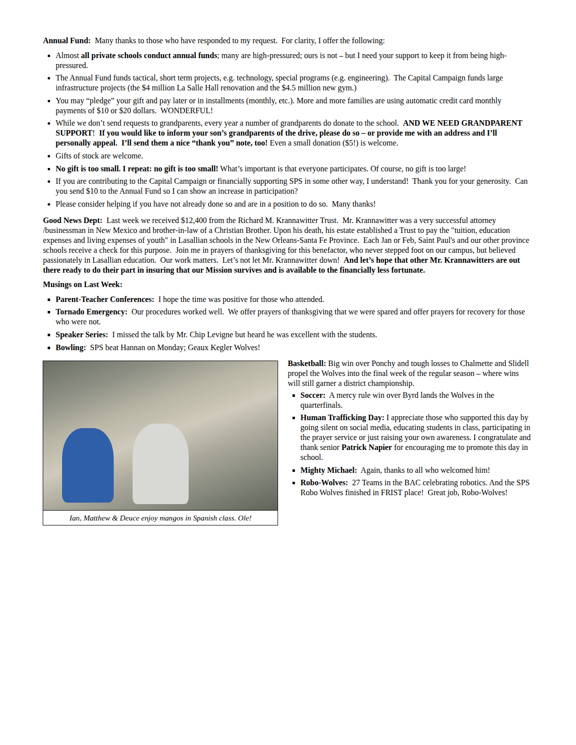Annual Fund: Many thanks to those who have responded to my request. For clarity, I offer the following:
Almost all private schools conduct annual funds; many are high-pressured; ours is not – but I need your support to keep it from being high-pressured.
The Annual Fund funds tactical, short term projects, e.g. technology, special programs (e.g. engineering). The Capital Campaign funds large infrastructure projects (the $4 million La Salle Hall renovation and the $4.5 million new gym.)
You may “pledge” your gift and pay later or in installments (monthly, etc.). More and more families are using automatic credit card monthly payments of $10 or $20 dollars. WONDERFUL!
While we don’t send requests to grandparents, every year a number of grandparents do donate to the school. AND WE NEED GRANDPARENT SUPPORT! If you would like to inform your son’s grandparents of the drive, please do so – or provide me with an address and I’ll personally appeal. I’ll send them a nice “thank you” note, too! Even a small donation ($5!) is welcome.
Gifts of stock are welcome.
No gift is too small. I repeat: no gift is too small! What’s important is that everyone participates. Of course, no gift is too large!
If you are contributing to the Capital Campaign or financially supporting SPS in some other way, I understand! Thank you for your generosity. Can you send $10 to the Annual Fund so I can show an increase in participation?
Please consider helping if you have not already done so and are in a position to do so. Many thanks!
Good News Dept: Last week we received $12,400 from the Richard M. Krannawitter Trust. Mr. Krannawitter was a very successful attorney /businessman in New Mexico and brother-in-law of a Christian Brother. Upon his death, his estate established a Trust to pay the "tuition, education expenses and living expenses of youth" in Lasallian schools in the New Orleans-Santa Fe Province. Each Jan or Feb, Saint Paul's and our other province schools receive a check for this purpose. Join me in prayers of thanksgiving for this benefactor, who never stepped foot on our campus, but believed passionately in Lasallian education. Our work matters. Let’s not let Mr. Krannawitter down! And let’s hope that other Mr. Krannawitters are out there ready to do their part in insuring that our Mission survives and is available to the financially less fortunate.
Musings on Last Week:
Parent-Teacher Conferences: I hope the time was positive for those who attended.
Tornado Emergency: Our procedures worked well. We offer prayers of thanksgiving that we were spared and offer prayers for recovery for those who were not.
Speaker Series: I missed the talk by Mr. Chip Levigne but heard he was excellent with the students.
Bowling: SPS beat Hannan on Monday; Geaux Kegler Wolves!
Ian, Matthew & Deuce enjoy mangos in Spanish class. Ole!
Basketball: Big win over Ponchy and tough losses to Chalmette and Slidell propel the Wolves into the final week of the regular season – where wins will still garner a district championship.
Soccer: A mercy rule win over Byrd lands the Wolves in the quarterfinals.
Human Trafficking Day: I appreciate those who supported this day by going silent on social media, educating students in class, participating in the prayer service or just raising your own awareness. I congratulate and thank senior Patrick Napier for encouraging me to promote this day in school.
Mighty Michael: Again, thanks to all who welcomed him!
Robo-Wolves: 27 Teams in the BAC celebrating robotics. And the SPS Robo Wolves finished in FRIST place! Great job, Robo-Wolves!